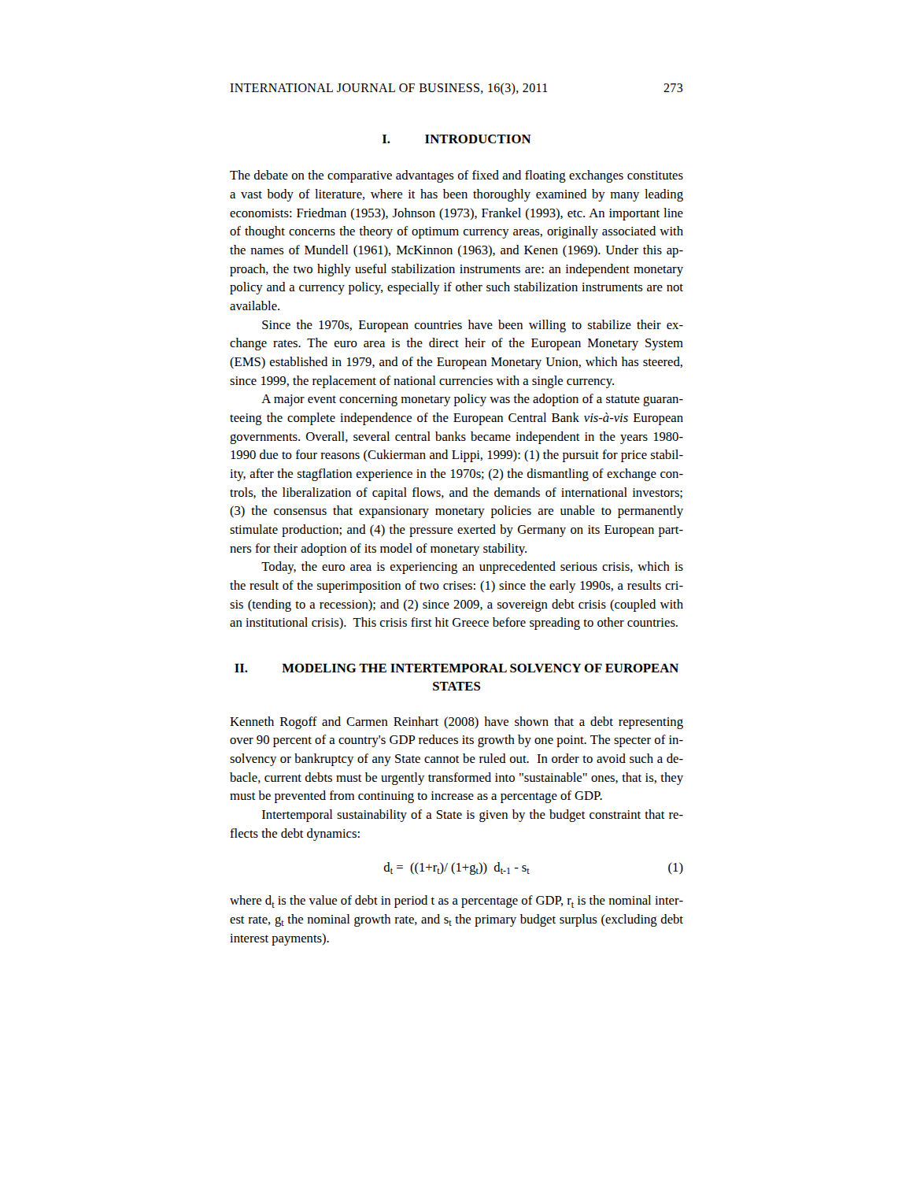International Journal of Business, 16(3), 2011 273
I. Introduction
The debate on the comparative advantages of fixed and floating exchanges constitutes a vast body of literature, where it has been thoroughly examined by many leading economists: Friedman (1953), Johnson (1973), Frankel (1993), etc. An important line of thought concerns the theory of optimum currency areas, originally associated with the names of Mundell (1961), McKinnon (1963), and Kenen (1969). Under this approach, the two highly useful stabilization instruments are: an independent monetary policy and a currency policy, especially if other such stabilization instruments are not available.
Since the 1970s, European countries have been willing to stabilize their exchange rates. The euro area is the direct heir of the European Monetary System (EMS) established in 1979, and of the European Monetary Union, which has steered, since 1999, the replacement of national currencies with a single currency.
A major event concerning monetary policy was the adoption of a statute guaranteeing the complete independence of the European Central Bank vis-à-vis European governments. Overall, several central banks became independent in the years 1980-1990 due to four reasons (Cukierman and Lippi, 1999): (1) the pursuit for price stability, after the stagflation experience in the 1970s; (2) the dismantling of exchange controls, the liberalization of capital flows, and the demands of international investors; (3) the consensus that expansionary monetary policies are unable to permanently stimulate production; and (4) the pressure exerted by Germany on its European partners for their adoption of its model of monetary stability.
Today, the euro area is experiencing an unprecedented serious crisis, which is the result of the superimposition of two crises: (1) since the early 1990s, a results crisis (tending to a recession); and (2) since 2009, a sovereign debt crisis (coupled with an institutional crisis). This crisis first hit Greece before spreading to other countries.
II. Modeling the Intertemporal Solvency of European States
Kenneth Rogoff and Carmen Reinhart (2008) have shown that a debt representing over 90 percent of a country's GDP reduces its growth by one point. The specter of insolvency or bankruptcy of any State cannot be ruled out. In order to avoid such a debacle, current debts must be urgently transformed into "sustainable" ones, that is, they must be prevented from continuing to increase as a percentage of GDP.
Intertemporal sustainability of a State is given by the budget constraint that reflects the debt dynamics:
dt = ((1+rt)/ (1+gt)) dt-1 - st (1)
where dt is the value of debt in period t as a percentage of GDP, rt is the nominal interest rate, gt the nominal growth rate, and st the primary budget surplus (excluding debt interest payments).